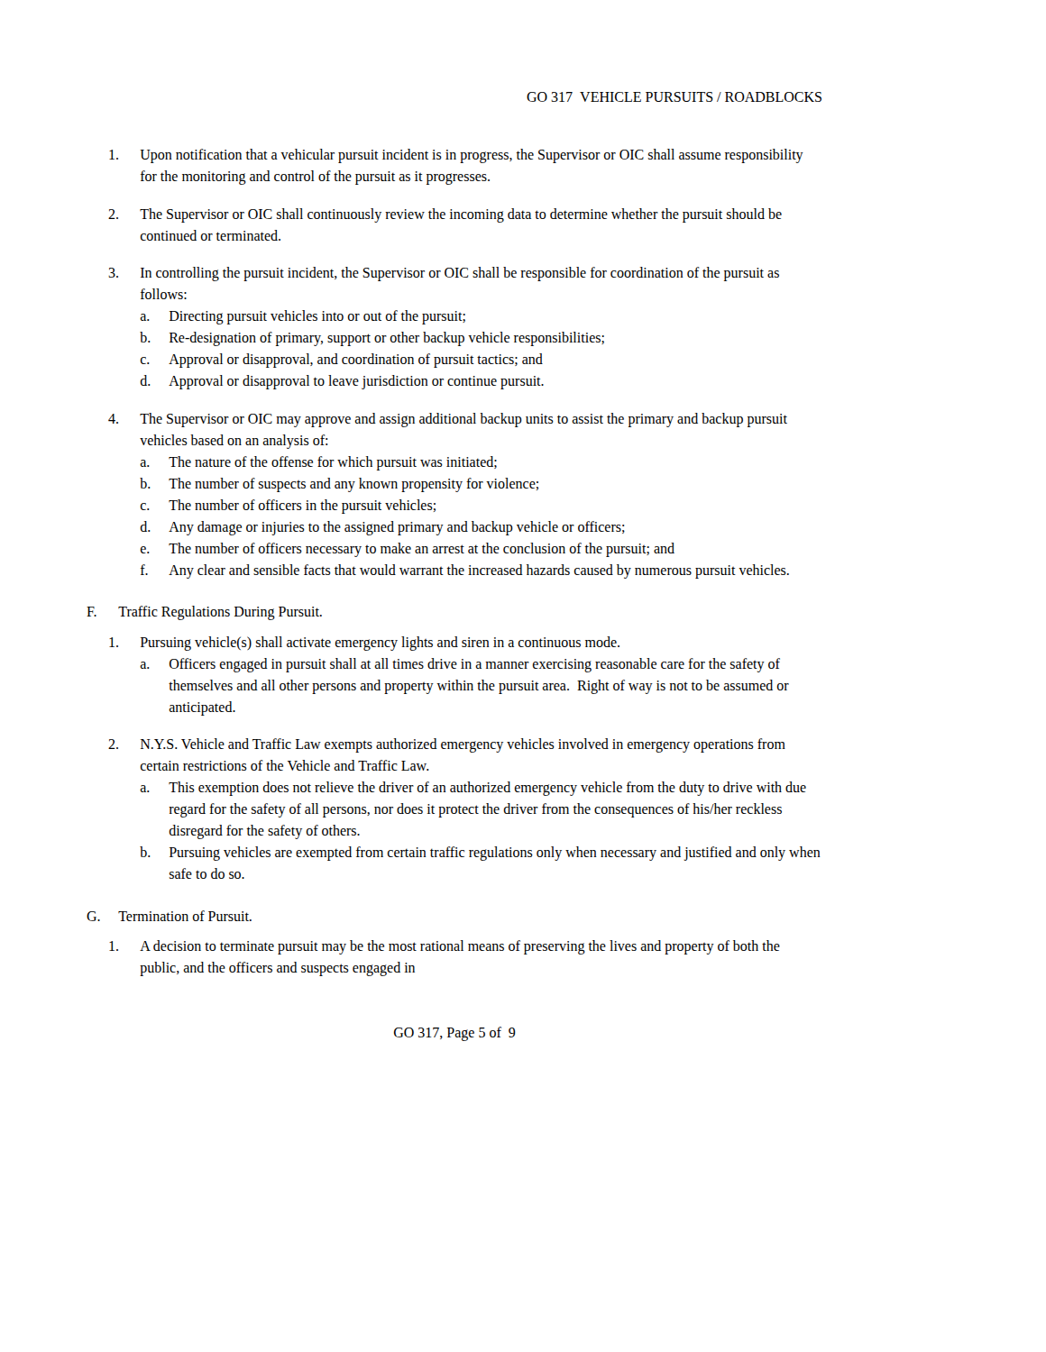GO 317 VEHICLE PURSUITS / ROADBLOCKS
1. Upon notification that a vehicular pursuit incident is in progress, the Supervisor or OIC shall assume responsibility for the monitoring and control of the pursuit as it progresses.
2. The Supervisor or OIC shall continuously review the incoming data to determine whether the pursuit should be continued or terminated.
3. In controlling the pursuit incident, the Supervisor or OIC shall be responsible for coordination of the pursuit as follows:
a. Directing pursuit vehicles into or out of the pursuit;
b. Re-designation of primary, support or other backup vehicle responsibilities;
c. Approval or disapproval, and coordination of pursuit tactics; and
d. Approval or disapproval to leave jurisdiction or continue pursuit.
4. The Supervisor or OIC may approve and assign additional backup units to assist the primary and backup pursuit vehicles based on an analysis of:
a. The nature of the offense for which pursuit was initiated;
b. The number of suspects and any known propensity for violence;
c. The number of officers in the pursuit vehicles;
d. Any damage or injuries to the assigned primary and backup vehicle or officers;
e. The number of officers necessary to make an arrest at the conclusion of the pursuit; and
f. Any clear and sensible facts that would warrant the increased hazards caused by numerous pursuit vehicles.
F. Traffic Regulations During Pursuit.
1. Pursuing vehicle(s) shall activate emergency lights and siren in a continuous mode.
a. Officers engaged in pursuit shall at all times drive in a manner exercising reasonable care for the safety of themselves and all other persons and property within the pursuit area. Right of way is not to be assumed or anticipated.
2. N.Y.S. Vehicle and Traffic Law exempts authorized emergency vehicles involved in emergency operations from certain restrictions of the Vehicle and Traffic Law.
a. This exemption does not relieve the driver of an authorized emergency vehicle from the duty to drive with due regard for the safety of all persons, nor does it protect the driver from the consequences of his/her reckless disregard for the safety of others.
b. Pursuing vehicles are exempted from certain traffic regulations only when necessary and justified and only when safe to do so.
G. Termination of Pursuit.
1. A decision to terminate pursuit may be the most rational means of preserving the lives and property of both the public, and the officers and suspects engaged in
GO 317, Page 5 of 9